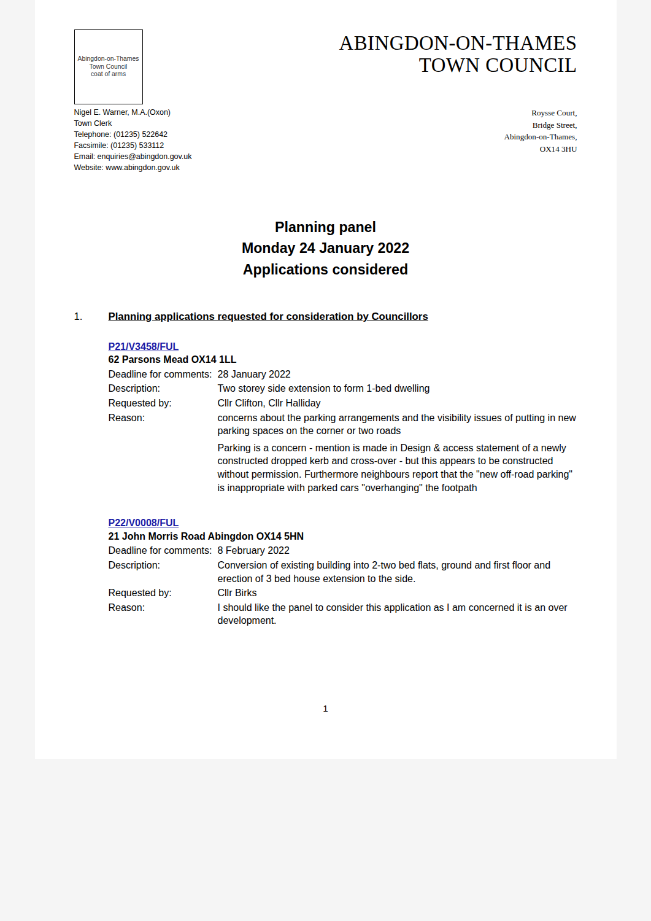Abingdon-on-Thames
Town Council
coat of arms
ABINGDON-ON-THAMES
TOWN COUNCIL
Nigel E. Warner, M.A.(Oxon)
Town Clerk
Telephone: (01235) 522642
Facsimile: (01235) 533112
Email: enquiries@abingdon.gov.uk
Website: www.abingdon.gov.uk
Roysse Court,
Bridge Street,
Abingdon-on-Thames,
OX14 3HU
Planning panel
Monday 24 January 2022
Applications considered
Planning applications requested for consideration by Councillors
P21/V3458/FUL
62 Parsons Mead OX14 1LL
| Deadline for comments: | 28 January 2022 |
| Description: | Two storey side extension to form 1-bed dwelling |
| Requested by: | Cllr Clifton, Cllr Halliday |
| Reason: | concerns about the parking arrangements and the visibility issues of putting in new parking spaces on the corner or two roads Parking is a concern - mention is made in Design & access statement of a newly constructed dropped kerb and cross-over - but this appears to be constructed without permission. Furthermore neighbours report that the "new off-road parking" is inappropriate with parked cars "overhanging" the footpath |
P22/V0008/FUL
21 John Morris Road Abingdon OX14 5HN
| Deadline for comments: | 8 February 2022 |
| Description: | Conversion of existing building into 2-two bed flats, ground and first floor and erection of 3 bed house extension to the side. |
| Requested by: | Cllr Birks |
| Reason: | I should like the panel to consider this application as I am concerned it is an over development. |
1